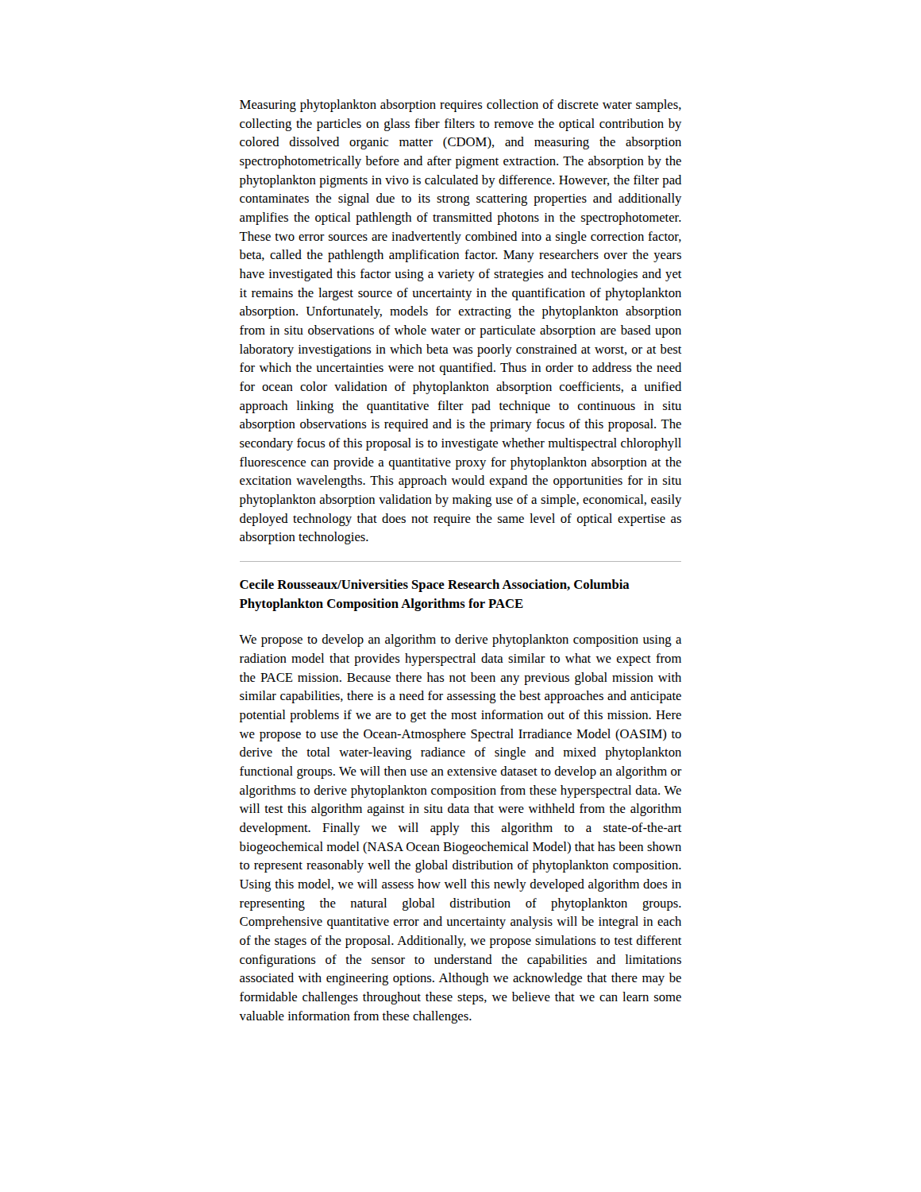Measuring phytoplankton absorption requires collection of discrete water samples, collecting the particles on glass fiber filters to remove the optical contribution by colored dissolved organic matter (CDOM), and measuring the absorption spectrophotometrically before and after pigment extraction. The absorption by the phytoplankton pigments in vivo is calculated by difference. However, the filter pad contaminates the signal due to its strong scattering properties and additionally amplifies the optical pathlength of transmitted photons in the spectrophotometer. These two error sources are inadvertently combined into a single correction factor, beta, called the pathlength amplification factor. Many researchers over the years have investigated this factor using a variety of strategies and technologies and yet it remains the largest source of uncertainty in the quantification of phytoplankton absorption. Unfortunately, models for extracting the phytoplankton absorption from in situ observations of whole water or particulate absorption are based upon laboratory investigations in which beta was poorly constrained at worst, or at best for which the uncertainties were not quantified. Thus in order to address the need for ocean color validation of phytoplankton absorption coefficients, a unified approach linking the quantitative filter pad technique to continuous in situ absorption observations is required and is the primary focus of this proposal. The secondary focus of this proposal is to investigate whether multispectral chlorophyll fluorescence can provide a quantitative proxy for phytoplankton absorption at the excitation wavelengths. This approach would expand the opportunities for in situ phytoplankton absorption validation by making use of a simple, economical, easily deployed technology that does not require the same level of optical expertise as absorption technologies.
Cecile Rousseaux/Universities Space Research Association, Columbia
Phytoplankton Composition Algorithms for PACE
We propose to develop an algorithm to derive phytoplankton composition using a radiation model that provides hyperspectral data similar to what we expect from the PACE mission. Because there has not been any previous global mission with similar capabilities, there is a need for assessing the best approaches and anticipate potential problems if we are to get the most information out of this mission. Here we propose to use the Ocean-Atmosphere Spectral Irradiance Model (OASIM) to derive the total water-leaving radiance of single and mixed phytoplankton functional groups. We will then use an extensive dataset to develop an algorithm or algorithms to derive phytoplankton composition from these hyperspectral data. We will test this algorithm against in situ data that were withheld from the algorithm development. Finally we will apply this algorithm to a state-of-the-art biogeochemical model (NASA Ocean Biogeochemical Model) that has been shown to represent reasonably well the global distribution of phytoplankton composition. Using this model, we will assess how well this newly developed algorithm does in representing the natural global distribution of phytoplankton groups. Comprehensive quantitative error and uncertainty analysis will be integral in each of the stages of the proposal. Additionally, we propose simulations to test different configurations of the sensor to understand the capabilities and limitations associated with engineering options. Although we acknowledge that there may be formidable challenges throughout these steps, we believe that we can learn some valuable information from these challenges.